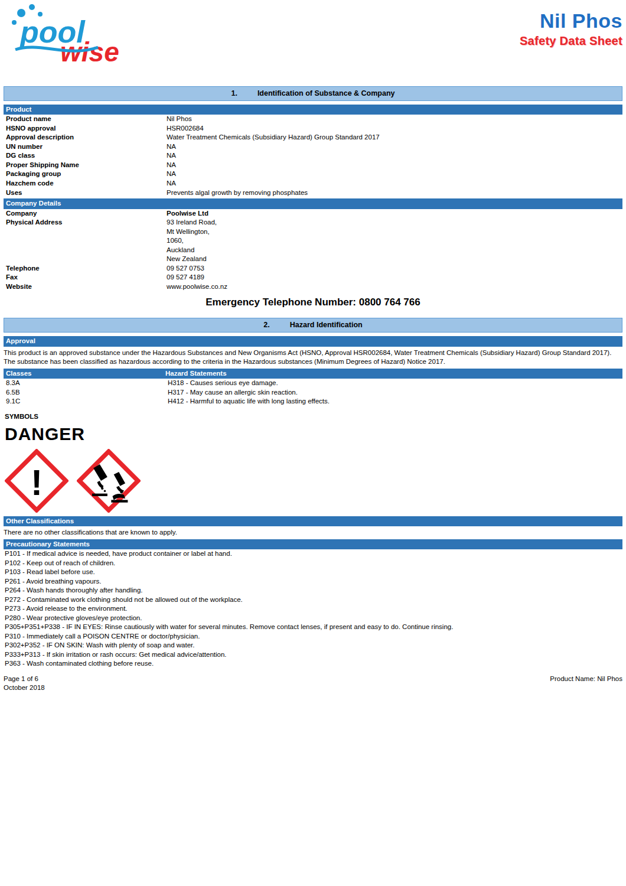pool wise
Nil Phos
Safety Data Sheet
1. Identification of Substance & Company
Product
| Product name | Nil Phos |
| HSNO approval | HSR002684 |
| Approval description | Water Treatment Chemicals (Subsidiary Hazard) Group Standard 2017 |
| UN number | NA |
| DG class | NA |
| Proper Shipping Name | NA |
| Packaging group | NA |
| Hazchem code | NA |
| Uses | Prevents algal growth by removing phosphates |
Company Details
| Company | Poolwise Ltd |
| Physical Address | 93 Ireland Road, Mt Wellington, 1060, Auckland New Zealand |
| Telephone | 09 527 0753 |
| Fax | 09 527 4189 |
| Website | www.poolwise.co.nz |
Emergency Telephone Number: 0800 764 766
2. Hazard Identification
Approval
This product is an approved substance under the Hazardous Substances and New Organisms Act (HSNO, Approval HSR002684, Water Treatment Chemicals (Subsidiary Hazard) Group Standard 2017). The substance has been classified as hazardous according to the criteria in the Hazardous substances (Minimum Degrees of Hazard) Notice 2017.
Classes Hazard Statements
| 8.3A | H318 - Causes serious eye damage. |
| 6.5B | H317 - May cause an allergic skin reaction. |
| 9.1C | H412 - Harmful to aquatic life with long lasting effects. |
SYMBOLS
DANGER
!
Other Classifications
There are no other classifications that are known to apply.
Precautionary Statements
P101 - If medical advice is needed, have product container or label at hand.
P102 - Keep out of reach of children.
P103 - Read label before use.
P261 - Avoid breathing vapours.
P264 - Wash hands thoroughly after handling.
P272 - Contaminated work clothing should not be allowed out of the workplace.
P273 - Avoid release to the environment.
P280 - Wear protective gloves/eye protection.
P305+P351+P338 - IF IN EYES: Rinse cautiously with water for several minutes. Remove contact lenses, if present and easy to do. Continue rinsing.
P310 - Immediately call a POISON CENTRE or doctor/physician.
P302+P352 - IF ON SKIN: Wash with plenty of soap and water.
P333+P313 - If skin irritation or rash occurs: Get medical advice/attention.
P363 - Wash contaminated clothing before reuse.
Page 1 of 6 October 2018
Product Name: Nil Phos